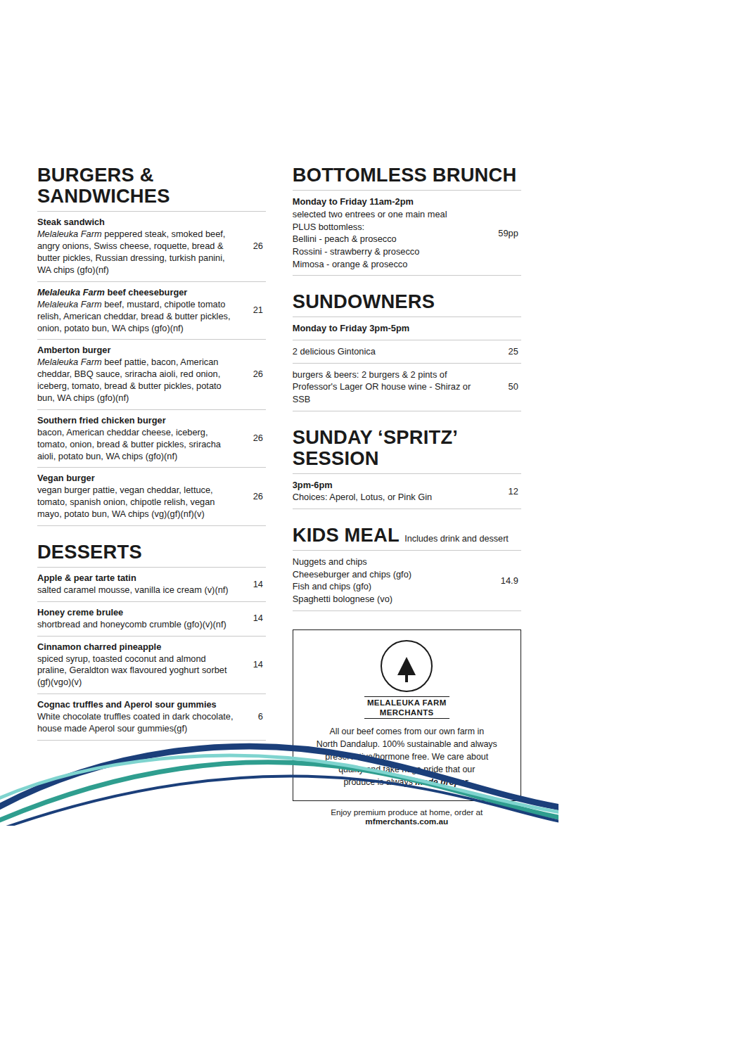BURGERS & SANDWICHES
| Steak sandwich Melaleuka Farm peppered steak, smoked beef, angry onions, Swiss cheese, roquette, bread & butter pickles, Russian dressing, turkish panini, WA chips (gfo)(nf) | 26 |
| Melaleuka Farm beef cheeseburger Melaleuka Farm beef, mustard, chipotle tomato relish, American cheddar, bread & butter pickles, onion, potato bun, WA chips (gfo)(nf) | 21 |
| Amberton burger Melaleuka Farm beef pattie, bacon, American cheddar, BBQ sauce, sriracha aioli, red onion, iceberg, tomato, bread & butter pickles, potato bun, WA chips (gfo)(nf) | 26 |
| Southern fried chicken burger bacon, American cheddar cheese, iceberg, tomato, onion, bread & butter pickles, sriracha aioli, potato bun, WA chips (gfo)(nf) | 26 |
| Vegan burger vegan burger pattie, vegan cheddar, lettuce, tomato, spanish onion, chipotle relish, vegan mayo, potato bun, WA chips (vg)(gf)(nf)(v) | 26 |
DESSERTS
| Apple & pear tarte tatin salted caramel mousse, vanilla ice cream (v)(nf) | 14 |
| Honey creme brulee shortbread and honeycomb crumble (gfo)(v)(nf) | 14 |
| Cinnamon charred pineapple spiced syrup, toasted coconut and almond praline, Geraldton wax flavoured yoghurt sorbet (gf)(vgo)(v) | 14 |
| Cognac truffles and Aperol sour gummies White chocolate truffles coated in dark chocolate, house made Aperol sour gummies(gf) | 6 |
BOTTOMLESS BRUNCH
| Monday to Friday 11am-2pm selected two entrees or one main meal PLUS bottomless: Bellini - peach & prosecco Rossini - strawberry & prosecco Mimosa - orange & prosecco | 59pp |
SUNDOWNERS
| Monday to Friday 3pm-5pm |
| 2 delicious Gintonica | 25 |
| burgers & beers: 2 burgers & 2 pints of Professor's Lager OR house wine - Shiraz or SSB | 50 |
SUNDAY ‘SPRITZ’ SESSION
| 3pm-6pm Choices: Aperol, Lotus, or Pink Gin | 12 |
KIDS MEAL Includes drink and dessert
| Nuggets and chips Cheeseburger and chips (gfo) Fish and chips (gfo) Spaghetti bolognese (vo) | 14.9 |
MELALEUKA FARM MERCHANTS
All our beef comes from our own farm in
North Dandalup. 100% sustainable and always
preservative/hormone free. We care about
quality and take huge pride that our
produce is always made proper.
Enjoy premium produce at home, order at mfmerchants.com.au